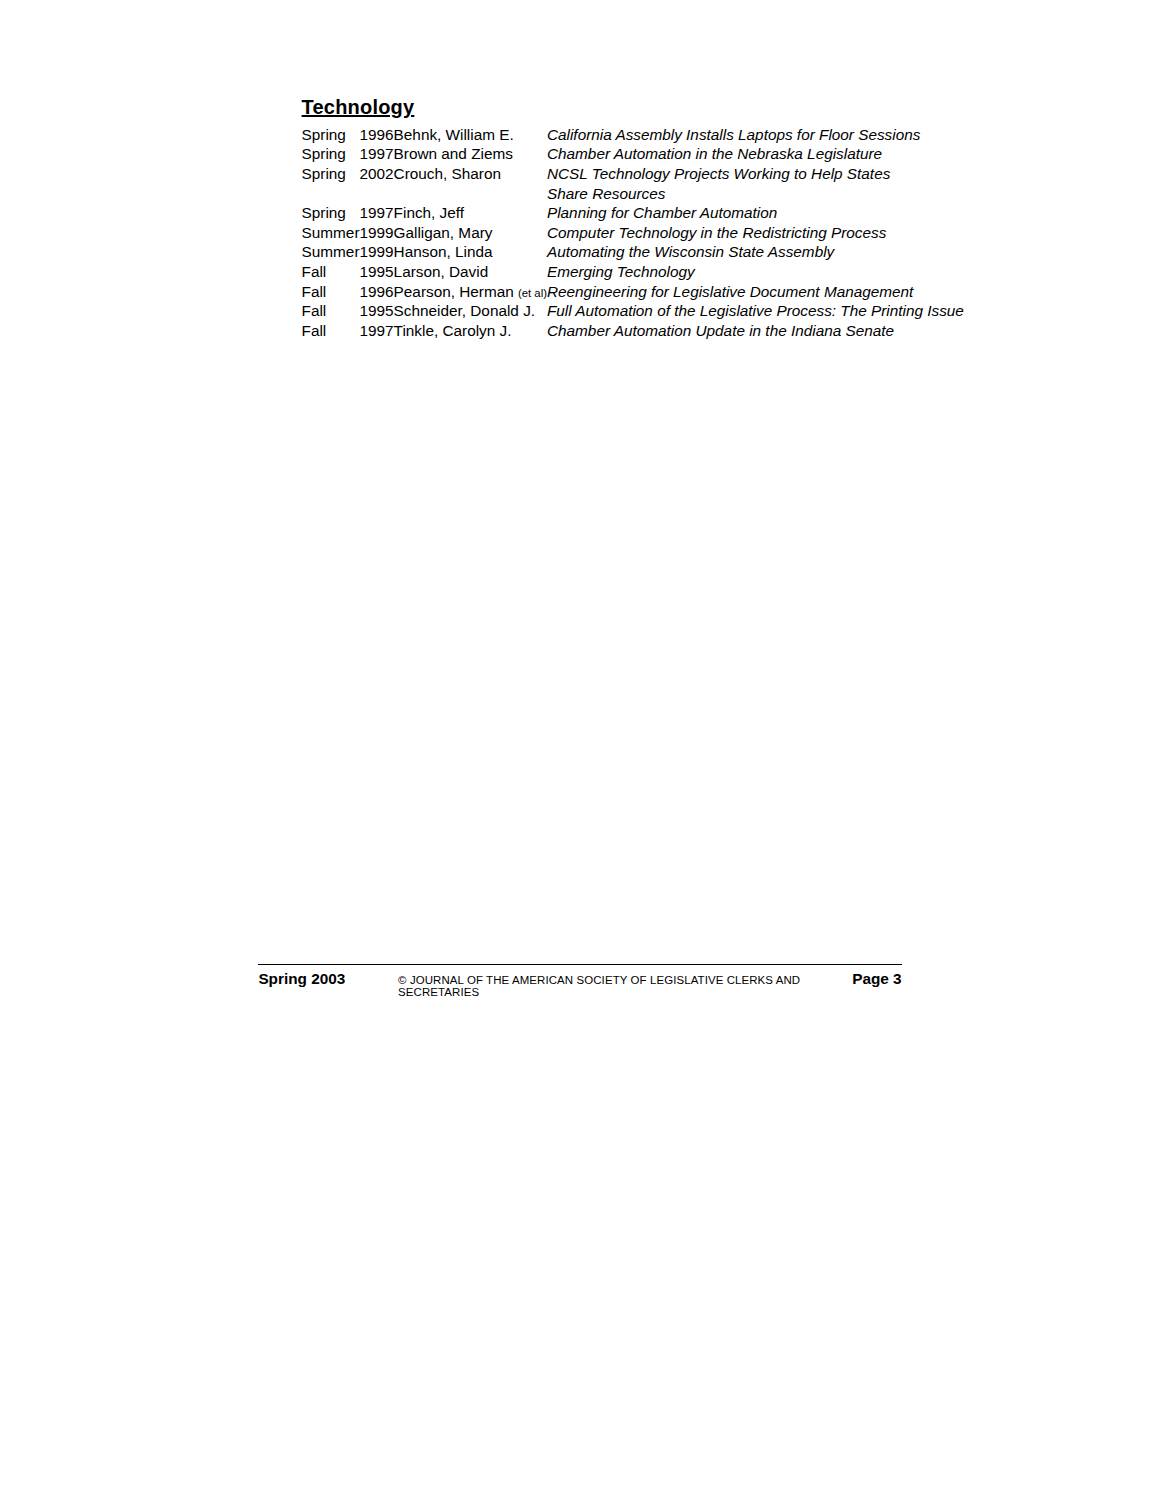Technology
| Spring | 1996 | Behnk, William E. | California Assembly Installs Laptops for Floor Sessions |
| Spring | 1997 | Brown and Ziems | Chamber Automation in the Nebraska Legislature |
| Spring | 2002 | Crouch, Sharon | NCSL Technology Projects Working to Help States |
| | | | Share Resources |
| Spring | 1997 | Finch, Jeff | Planning for Chamber Automation |
| Summer | 1999 | Galligan, Mary | Computer Technology in the Redistricting Process |
| Summer | 1999 | Hanson, Linda | Automating the Wisconsin State Assembly |
| Fall | 1995 | Larson, David | Emerging Technology |
| Fall | 1996 | Pearson, Herman (et al) | Reengineering for Legislative Document Management |
| Fall | 1995 | Schneider, Donald J. | Full Automation of the Legislative Process: The Printing Issue |
| Fall | 1997 | Tinkle, Carolyn J. | Chamber Automation Update in the Indiana Senate |
Spring 2003 © JOURNAL OF THE AMERICAN SOCIETY OF LEGISLATIVE CLERKS AND SECRETARIES Page 3